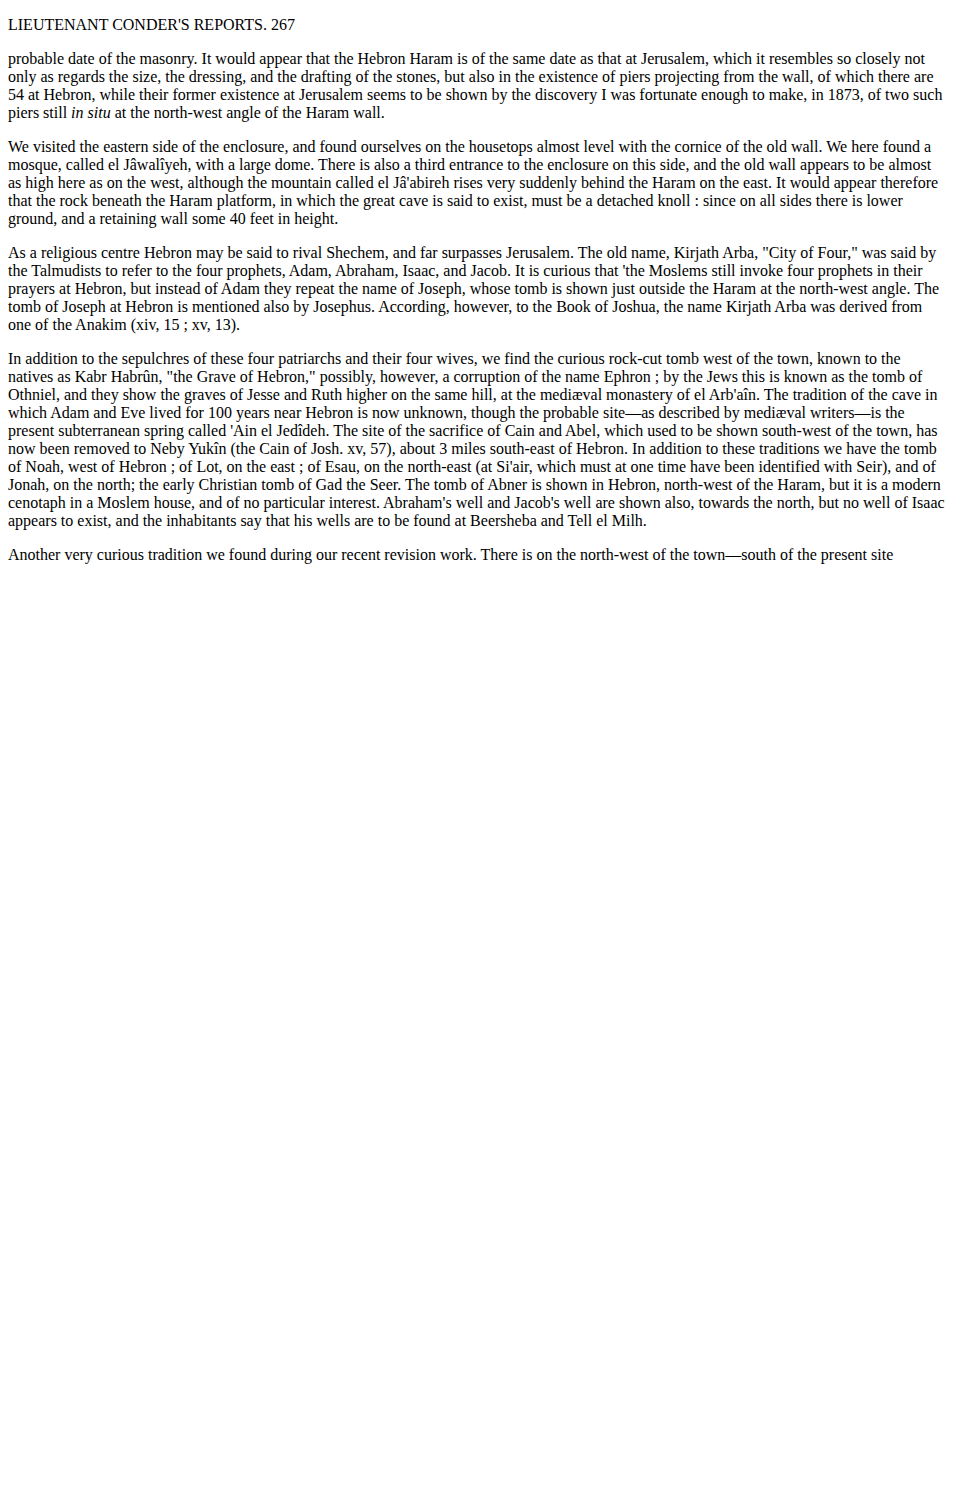LIEUTENANT CONDER'S REPORTS. 267
probable date of the masonry. It would appear that the Hebron Haram is of the same date as that at Jerusalem, which it resembles so closely not only as regards the size, the dressing, and the drafting of the stones, but also in the existence of piers projecting from the wall, of which there are 54 at Hebron, while their former existence at Jerusalem seems to be shown by the discovery I was fortunate enough to make, in 1873, of two such piers still in situ at the north-west angle of the Haram wall.
We visited the eastern side of the enclosure, and found ourselves on the housetops almost level with the cornice of the old wall. We here found a mosque, called el Jâwalîyeh, with a large dome. There is also a third entrance to the enclosure on this side, and the old wall appears to be almost as high here as on the west, although the mountain called el Jâ'abireh rises very suddenly behind the Haram on the east. It would appear therefore that the rock beneath the Haram platform, in which the great cave is said to exist, must be a detached knoll : since on all sides there is lower ground, and a retaining wall some 40 feet in height.
As a religious centre Hebron may be said to rival Shechem, and far surpasses Jerusalem. The old name, Kirjath Arba, "City of Four," was said by the Talmudists to refer to the four prophets, Adam, Abraham, Isaac, and Jacob. It is curious that 'the Moslems still invoke four prophets in their prayers at Hebron, but instead of Adam they repeat the name of Joseph, whose tomb is shown just outside the Haram at the north-west angle. The tomb of Joseph at Hebron is mentioned also by Josephus. According, however, to the Book of Joshua, the name Kirjath Arba was derived from one of the Anakim (xiv, 15 ; xv, 13).
In addition to the sepulchres of these four patriarchs and their four wives, we find the curious rock-cut tomb west of the town, known to the natives as Kabr Habrûn, "the Grave of Hebron," possibly, however, a corruption of the name Ephron ; by the Jews this is known as the tomb of Othniel, and they show the graves of Jesse and Ruth higher on the same hill, at the mediæval monastery of el Arb'aîn. The tradition of the cave in which Adam and Eve lived for 100 years near Hebron is now unknown, though the probable site—as described by mediæval writers—is the present subterranean spring called 'Ain el Jedîdeh. The site of the sacrifice of Cain and Abel, which used to be shown south-west of the town, has now been removed to Neby Yukîn (the Cain of Josh. xv, 57), about 3 miles south-east of Hebron. In addition to these traditions we have the tomb of Noah, west of Hebron ; of Lot, on the east ; of Esau, on the north-east (at Si'air, which must at one time have been identified with Seir), and of Jonah, on the north; the early Christian tomb of Gad the Seer. The tomb of Abner is shown in Hebron, north-west of the Haram, but it is a modern cenotaph in a Moslem house, and of no particular interest. Abraham's well and Jacob's well are shown also, towards the north, but no well of Isaac appears to exist, and the inhabitants say that his wells are to be found at Beersheba and Tell el Milh.
Another very curious tradition we found during our recent revision work. There is on the north-west of the town—south of the present site